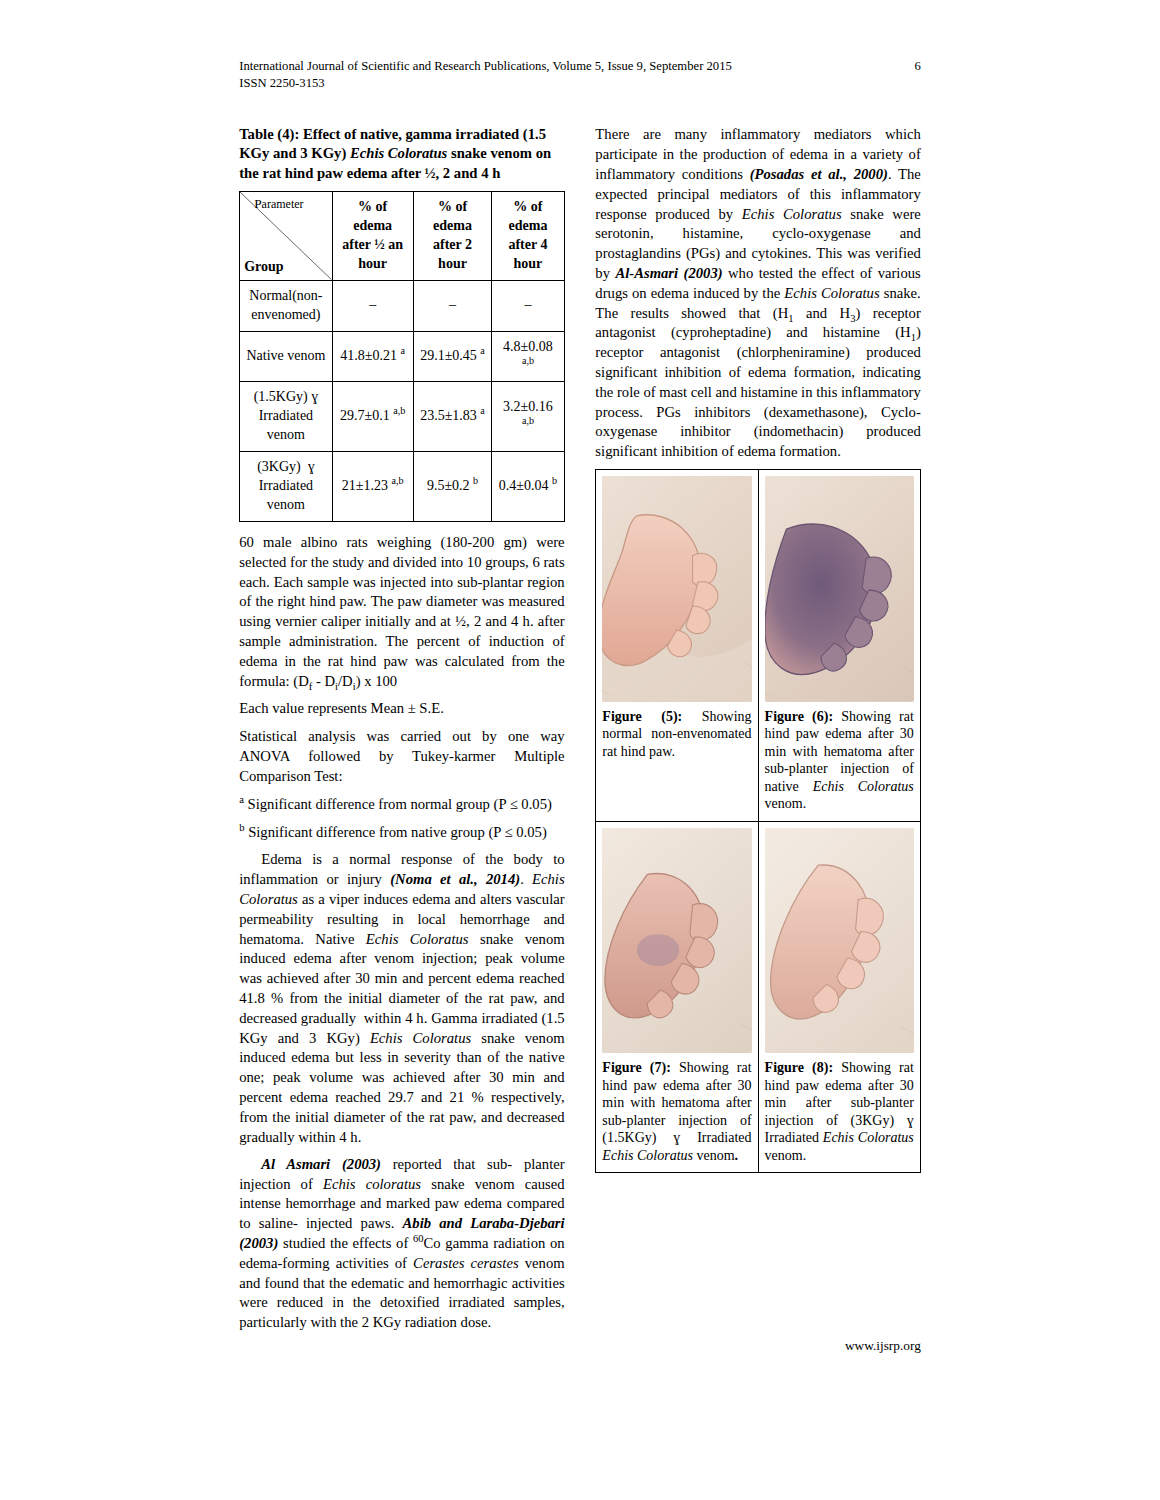International Journal of Scientific and Research Publications, Volume 5, Issue 9, September 2015 ISSN 2250-3153 6
Table (4): Effect of native, gamma irradiated (1.5 KGy and 3 KGy) Echis Coloratus snake venom on the rat hind paw edema after ½, 2 and 4 h
| P arameter Group | % of edema after ½ an hour | % of edema after 2 hour | % of edema after 4 hour |
| Normal(non-envenomed) | – | – | – |
| Native venom | 41.8±0.21 a | 29.1±0.45 a | 4.8±0.08 a,b |
| (1.5KGy) ɣ Irradiated venom | 29.7±0.1 a,b | 23.5±1.83 a | 3.2±0.16 a,b |
| (3KGy) ɣ Irradiated venom | 21±1.23 a,b | 9.5±0.2 b | 0.4±0.04 b |
60 male albino rats weighing (180-200 gm) were selected for the study and divided into 10 groups, 6 rats each. Each sample was injected into sub-plantar region of the right hind paw. The paw diameter was measured using vernier caliper initially and at ½, 2 and 4 h. after sample administration. The percent of induction of edema in the rat hind paw was calculated from the formula: (Df - Di/Di) x 100
Each value represents Mean ± S.E.
Statistical analysis was carried out by one way ANOVA followed by Tukey-karmer Multiple Comparison Test:
a Significant difference from normal group (P ≤ 0.05)
b Significant difference from native group (P ≤ 0.05)
Edema is a normal response of the body to inflammation or injury (Noma et al., 2014). Echis Coloratus as a viper induces edema and alters vascular permeability resulting in local hemorrhage and hematoma. Native Echis Coloratus snake venom induced edema after venom injection; peak volume was achieved after 30 min and percent edema reached 41.8 % from the initial diameter of the rat paw, and decreased gradually within 4 h. Gamma irradiated (1.5 KGy and 3 KGy) Echis Coloratus snake venom induced edema but less in severity than of the native one; peak volume was achieved after 30 min and percent edema reached 29.7 and 21 % respectively, from the initial diameter of the rat paw, and decreased gradually within 4 h.
Al Asmari (2003) reported that sub- planter injection of Echis coloratus snake venom caused intense hemorrhage and marked paw edema compared to saline- injected paws. Abib and Laraba-Djebari (2003) studied the effects of 60Co gamma radiation on edema-forming activities of Cerastes cerastes venom and found that the edematic and hemorrhagic activities were reduced in the detoxified irradiated samples, particularly with the 2 KGy radiation dose.
There are many inflammatory mediators which participate in the production of edema in a variety of inflammatory conditions (Posadas et al., 2000). The expected principal mediators of this inflammatory response produced by Echis Coloratus snake were serotonin, histamine, cyclo-oxygenase and prostaglandins (PGs) and cytokines. This was verified by Al-Asmari (2003) who tested the effect of various drugs on edema induced by the Echis Coloratus snake. The results showed that (H1 and H3) receptor antagonist (cyproheptadine) and histamine (H1) receptor antagonist (chlorpheniramine) produced significant inhibition of edema formation, indicating the role of mast cell and histamine in this inflammatory process. PGs inhibitors (dexamethasone), Cyclo-oxygenase inhibitor (indomethacin) produced significant inhibition of edema formation.
| Figure (5): Showing normal non-envenomated rat hind paw. | Figure (6): Showing rat hind paw edema after 30 min with hematoma after sub-planter injection of native Echis Coloratus venom. |
| Figure (7): Showing rat hind paw edema after 30 min with hematoma after sub-planter injection of (1.5KGy) ɣ Irradiated Echis Coloratus venom . | Figure (8): Showing rat hind paw edema after 30 min after sub-planter injection of (3KGy) ɣ Irradiated Echis Coloratus venom. |
www.ijsrp.org